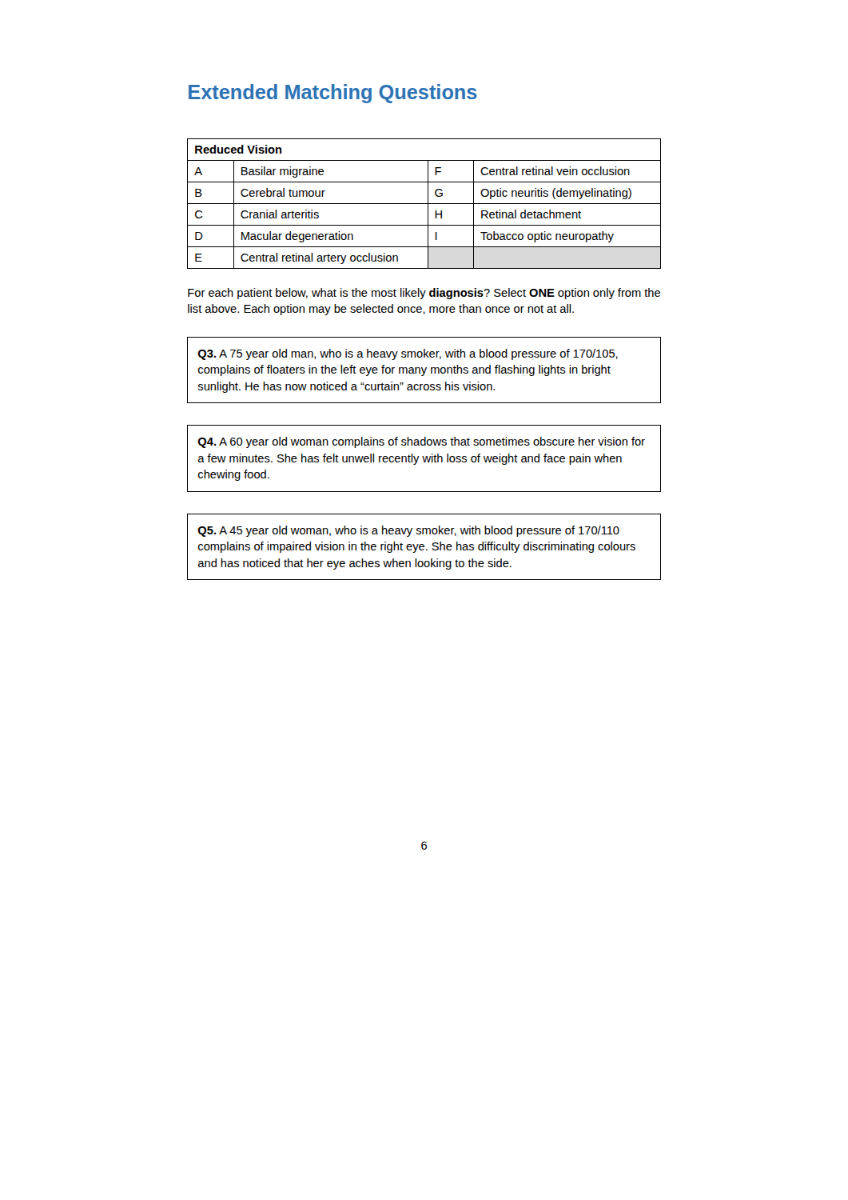Extended Matching Questions
| Reduced Vision |
| A | Basilar migraine | F | Central retinal vein occlusion |
| B | Cerebral tumour | G | Optic neuritis (demyelinating) |
| C | Cranial arteritis | H | Retinal detachment |
| D | Macular degeneration | I | Tobacco optic neuropathy |
| E | Central retinal artery occlusion | | |
For each patient below, what is the most likely diagnosis? Select ONE option only from the list above. Each option may be selected once, more than once or not at all.
Q3. A 75 year old man, who is a heavy smoker, with a blood pressure of 170/105, complains of floaters in the left eye for many months and flashing lights in bright sunlight. He has now noticed a “curtain” across his vision.
Q4. A 60 year old woman complains of shadows that sometimes obscure her vision for a few minutes. She has felt unwell recently with loss of weight and face pain when chewing food.
Q5. A 45 year old woman, who is a heavy smoker, with blood pressure of 170/110 complains of impaired vision in the right eye. She has difficulty discriminating colours and has noticed that her eye aches when looking to the side.
6